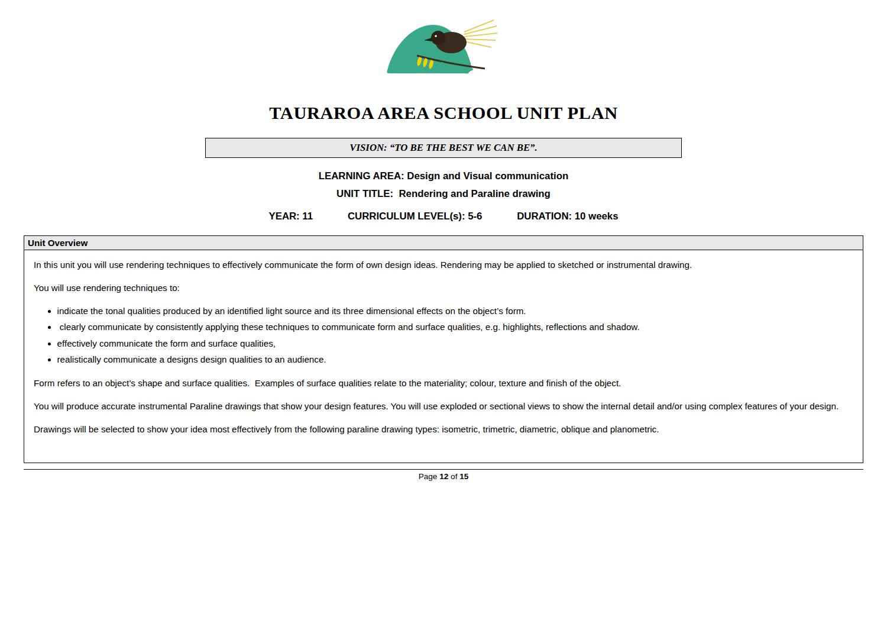TAURAROA AREA SCHOOL UNIT PLAN
VISION: “TO BE THE BEST WE CAN BE”.
LEARNING AREA: Design and Visual communication
UNIT TITLE: Rendering and Paraline drawing
YEAR: 11 CURRICULUM LEVEL(s): 5-6 DURATION: 10 weeks
Unit Overview
In this unit you will use rendering techniques to effectively communicate the form of own design ideas. Rendering may be applied to sketched or instrumental drawing.
You will use rendering techniques to:
indicate the tonal qualities produced by an identified light source and its three dimensional effects on the object’s form.
clearly communicate by consistently applying these techniques to communicate form and surface qualities, e.g. highlights, reflections and shadow.
effectively communicate the form and surface qualities,
realistically communicate a designs design qualities to an audience.
Form refers to an object’s shape and surface qualities. Examples of surface qualities relate to the materiality; colour, texture and finish of the object.
You will produce accurate instrumental Paraline drawings that show your design features. You will use exploded or sectional views to show the internal detail and/or using complex features of your design.
Drawings will be selected to show your idea most effectively from the following paraline drawing types: isometric, trimetric, diametric, oblique and planometric.
Page 12 of 15